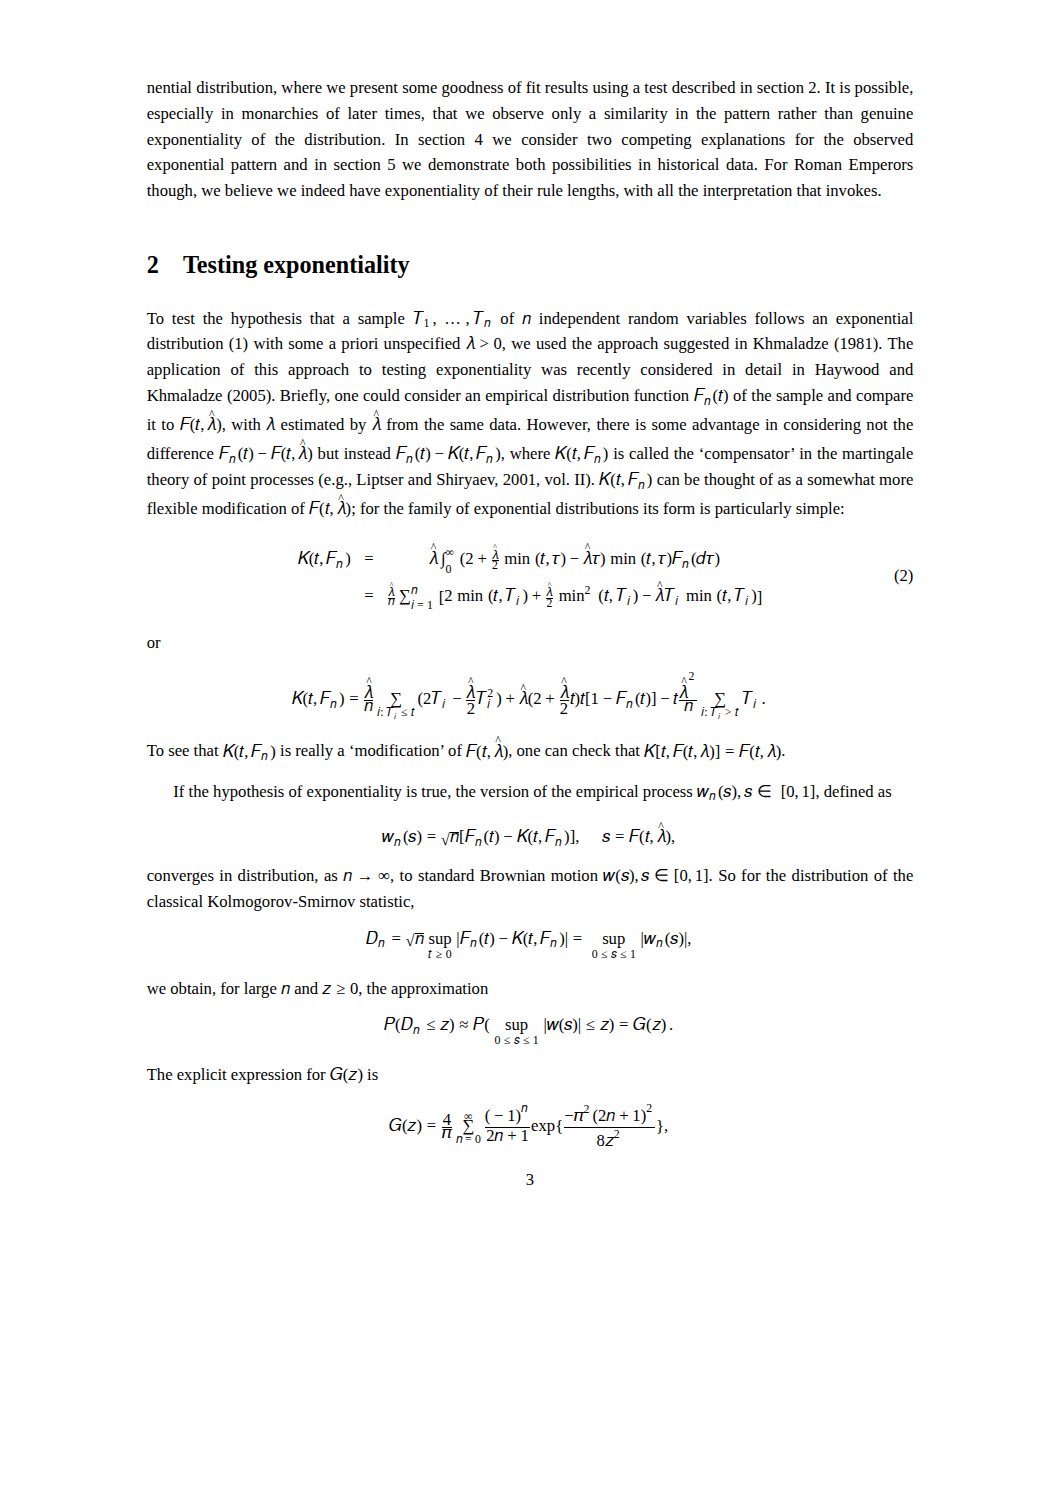nential distribution, where we present some goodness of fit results using a test described in section 2. It is possible, especially in monarchies of later times, that we observe only a similarity in the pattern rather than genuine exponentiality of the distribution. In section 4 we consider two competing explanations for the observed exponential pattern and in section 5 we demonstrate both possibilities in historical data. For Roman Emperors though, we believe we indeed have exponentiality of their rule lengths, with all the interpretation that invokes.
2 Testing exponentiality
To test the hypothesis that a sample T1,…,Tn of n independent random variables follows an exponential distribution (1) with some a priori unspecified λ>0, we used the approach suggested in Khmaladze (1981). The application of this approach to testing exponentiality was recently considered in detail in Haywood and Khmaladze (2005). Briefly, one could consider an empirical distribution function Fn(t) of the sample and compare it to F(t,λ^), with λ estimated by λ^ from the same data. However, there is some advantage in considering not the difference Fn(t)−F(t,λ^) but instead Fn(t)−K(t,Fn), where K(t,Fn) is called the ‘compensator’ in the martingale theory of point processes (e.g., Liptser and Shiryaev, 2001, vol. II). K(t,Fn) can be thought of as a somewhat more flexible modification of F(t,λ^); for the family of exponential distributions its form is particularly simple:
K(t,Fn) = λ^ ∫0∞ ( 2+ λ^2 min(t,τ) −λ^τ ) min(t,τ) Fn(dτ) = λ^n ∑i=1n [ 2min(t,Ti) + λ^2 min2(t,Ti) − λ^Ti min(t,Ti) ] (2)
or
K(t,Fn) = λ^n ∑i:Ti≤t ( 2Ti − λ^2 Ti2 ) + λ^ ( 2+ λ^2t ) t[1−Fn(t)] − t λ^2n ∑i:Ti>t Ti .
To see that K(t,Fn) is really a ‘modification’ of F(t,λ^), one can check that K[t,F(t,λ)]=F(t,λ).
If the hypothesis of exponentiality is true, the version of the empirical process wn(s),s∈ [0,1], defined as
wn(s) = n [Fn(t)−K(t,Fn)] , s=F(t,λ^) ,
converges in distribution, as n→∞, to standard Brownian motion w(s),s∈[0,1]. So for the distribution of the classical Kolmogorov-Smirnov statistic,
Dn = n supt≥0 |Fn(t)−K(t,Fn)| = sup0≤s≤1 |wn(s)| ,
we obtain, for large n and z≥0, the approximation
P(Dn≤z) ≈ P( sup0≤s≤1 |w(s)| ≤z) = G(z) .
The explicit expression for G(z) is
G(z) = 4π ∑n=0∞ (−1)n 2n+1 exp { −π2(2n+1)2 8z2 } ,
3